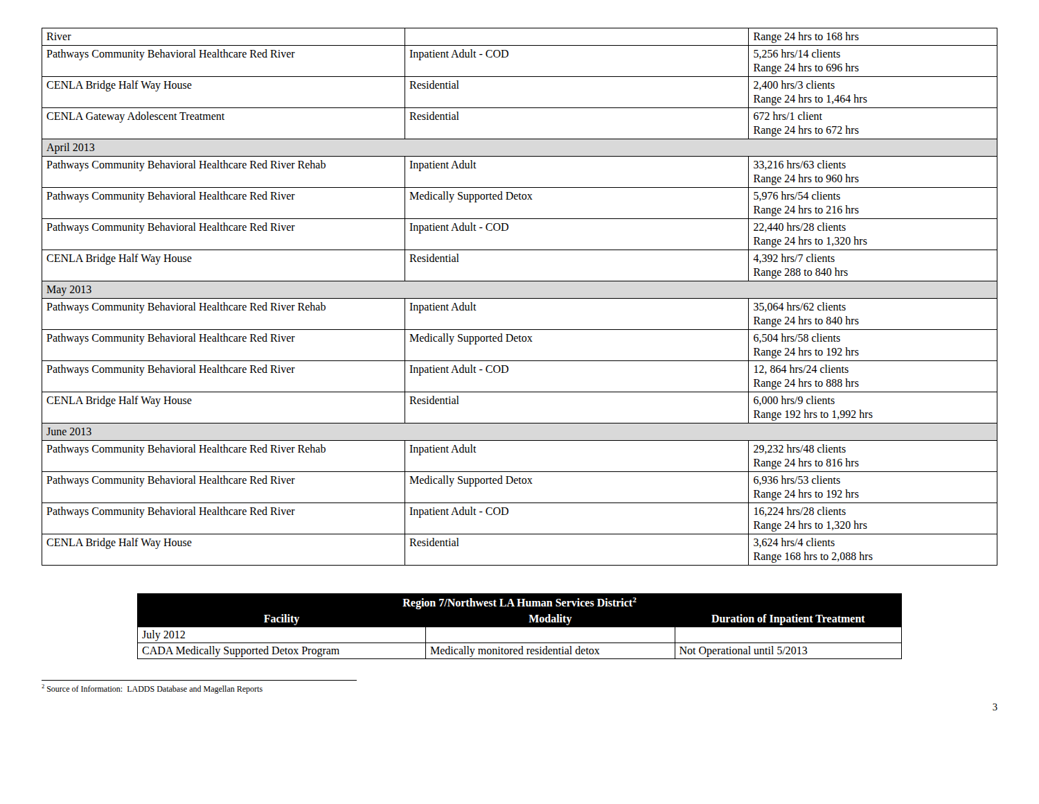| River | | Range 24 hrs to 168 hrs |
| Pathways Community Behavioral Healthcare Red River | Inpatient Adult - COD | 5,256 hrs/14 clients Range 24 hrs to 696 hrs |
| CENLA Bridge Half Way House | Residential | 2,400 hrs/3 clients Range 24 hrs to 1,464 hrs |
| CENLA Gateway Adolescent Treatment | Residential | 672 hrs/1 client Range 24 hrs to 672 hrs |
| April 2013 |
| Pathways Community Behavioral Healthcare Red River Rehab | Inpatient Adult | 33,216 hrs/63 clients Range 24 hrs to 960 hrs |
| Pathways Community Behavioral Healthcare Red River | Medically Supported Detox | 5,976 hrs/54 clients Range 24 hrs to 216 hrs |
| Pathways Community Behavioral Healthcare Red River | Inpatient Adult - COD | 22,440 hrs/28 clients Range 24 hrs to 1,320 hrs |
| CENLA Bridge Half Way House | Residential | 4,392 hrs/7 clients Range 288 to 840 hrs |
| May 2013 |
| Pathways Community Behavioral Healthcare Red River Rehab | Inpatient Adult | 35,064 hrs/62 clients Range 24 hrs to 840 hrs |
| Pathways Community Behavioral Healthcare Red River | Medically Supported Detox | 6,504 hrs/58 clients Range 24 hrs to 192 hrs |
| Pathways Community Behavioral Healthcare Red River | Inpatient Adult - COD | 12, 864 hrs/24 clients Range 24 hrs to 888 hrs |
| CENLA Bridge Half Way House | Residential | 6,000 hrs/9 clients Range 192 hrs to 1,992 hrs |
| June 2013 |
| Pathways Community Behavioral Healthcare Red River Rehab | Inpatient Adult | 29,232 hrs/48 clients Range 24 hrs to 816 hrs |
| Pathways Community Behavioral Healthcare Red River | Medically Supported Detox | 6,936 hrs/53 clients Range 24 hrs to 192 hrs |
| Pathways Community Behavioral Healthcare Red River | Inpatient Adult - COD | 16,224 hrs/28 clients Range 24 hrs to 1,320 hrs |
| CENLA Bridge Half Way House | Residential | 3,624 hrs/4 clients Range 168 hrs to 2,088 hrs |
| Region 7/Northwest LA Human Services District 2 |
| --- |
| Facility | Modality | Duration of Inpatient Treatment |
| July 2012 | | |
| CADA Medically Supported Detox Program | Medically monitored residential detox | Not Operational until 5/2013 |
2 Source of Information: LADDS Database and Magellan Reports
3